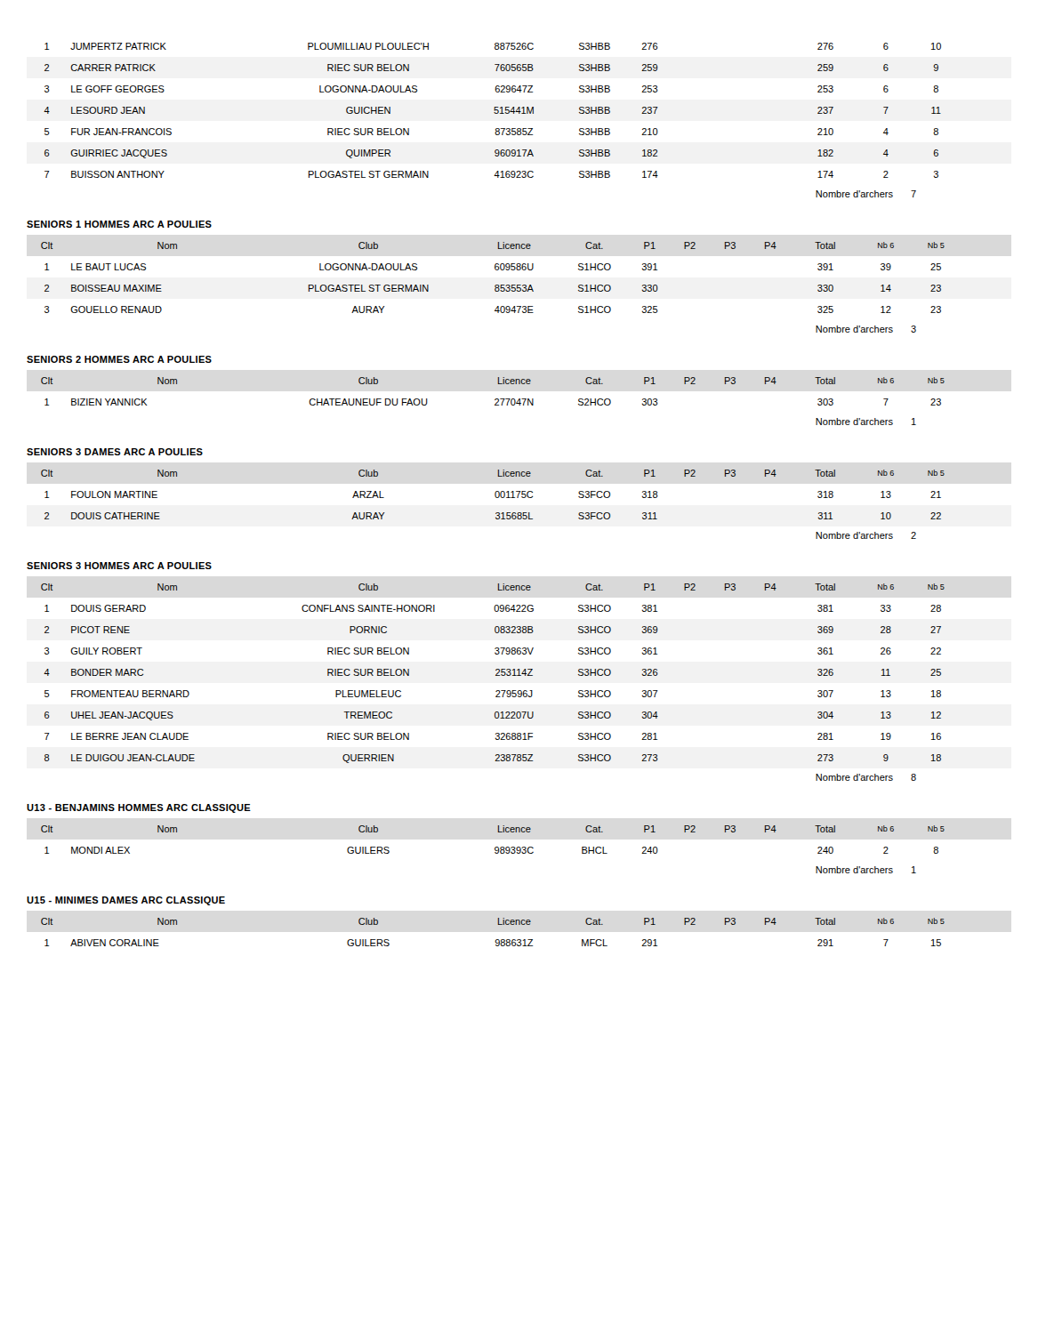| 1 | JUMPERTZ PATRICK | PLOUMILLIAU PLOULEC'H | 887526C | S3HBB | 276 | | | | 276 | 6 | 10 | |
| 2 | CARRER PATRICK | RIEC SUR BELON | 760565B | S3HBB | 259 | | | | 259 | 6 | 9 | |
| 3 | LE GOFF GEORGES | LOGONNA-DAOULAS | 629647Z | S3HBB | 253 | | | | 253 | 6 | 8 | |
| 4 | LESOURD JEAN | GUICHEN | 515441M | S3HBB | 237 | | | | 237 | 7 | 11 | |
| 5 | FUR JEAN-FRANCOIS | RIEC SUR BELON | 873585Z | S3HBB | 210 | | | | 210 | 4 | 8 | |
| 6 | GUIRRIEC JACQUES | QUIMPER | 960917A | S3HBB | 182 | | | | 182 | 4 | 6 | |
| 7 | BUISSON ANTHONY | PLOGASTEL ST GERMAIN | 416923C | S3HBB | 174 | | | | 174 | 2 | 3 | |
Nombre d'archers 7
SENIORS 1 HOMMES ARC A POULIES
| Clt | Nom | Club | Licence | Cat. | P1 | P2 | P3 | P4 | Total | Nb 6 | Nb 5 | |
| --- | --- | --- | --- | --- | --- | --- | --- | --- | --- | --- | --- | --- |
| 1 | LE BAUT LUCAS | LOGONNA-DAOULAS | 609586U | S1HCO | 391 | | | | 391 | 39 | 25 | |
| 2 | BOISSEAU MAXIME | PLOGASTEL ST GERMAIN | 853553A | S1HCO | 330 | | | | 330 | 14 | 23 | |
| 3 | GOUELLO RENAUD | AURAY | 409473E | S1HCO | 325 | | | | 325 | 12 | 23 | |
Nombre d'archers 3
SENIORS 2 HOMMES ARC A POULIES
| Clt | Nom | Club | Licence | Cat. | P1 | P2 | P3 | P4 | Total | Nb 6 | Nb 5 | |
| --- | --- | --- | --- | --- | --- | --- | --- | --- | --- | --- | --- | --- |
| 1 | BIZIEN YANNICK | CHATEAUNEUF DU FAOU | 277047N | S2HCO | 303 | | | | 303 | 7 | 23 | |
Nombre d'archers 1
SENIORS 3 DAMES ARC A POULIES
| Clt | Nom | Club | Licence | Cat. | P1 | P2 | P3 | P4 | Total | Nb 6 | Nb 5 | |
| --- | --- | --- | --- | --- | --- | --- | --- | --- | --- | --- | --- | --- |
| 1 | FOULON MARTINE | ARZAL | 001175C | S3FCO | 318 | | | | 318 | 13 | 21 | |
| 2 | DOUIS CATHERINE | AURAY | 315685L | S3FCO | 311 | | | | 311 | 10 | 22 | |
Nombre d'archers 2
SENIORS 3 HOMMES ARC A POULIES
| Clt | Nom | Club | Licence | Cat. | P1 | P2 | P3 | P4 | Total | Nb 6 | Nb 5 | |
| --- | --- | --- | --- | --- | --- | --- | --- | --- | --- | --- | --- | --- |
| 1 | DOUIS GERARD | CONFLANS SAINTE-HONORI | 096422G | S3HCO | 381 | | | | 381 | 33 | 28 | |
| 2 | PICOT RENE | PORNIC | 083238B | S3HCO | 369 | | | | 369 | 28 | 27 | |
| 3 | GUILY ROBERT | RIEC SUR BELON | 379863V | S3HCO | 361 | | | | 361 | 26 | 22 | |
| 4 | BONDER MARC | RIEC SUR BELON | 253114Z | S3HCO | 326 | | | | 326 | 11 | 25 | |
| 5 | FROMENTEAU BERNARD | PLEUMELEUC | 279596J | S3HCO | 307 | | | | 307 | 13 | 18 | |
| 6 | UHEL JEAN-JACQUES | TREMEOC | 012207U | S3HCO | 304 | | | | 304 | 13 | 12 | |
| 7 | LE BERRE JEAN CLAUDE | RIEC SUR BELON | 326881F | S3HCO | 281 | | | | 281 | 19 | 16 | |
| 8 | LE DUIGOU JEAN-CLAUDE | QUERRIEN | 238785Z | S3HCO | 273 | | | | 273 | 9 | 18 | |
Nombre d'archers 8
U13 - BENJAMINS HOMMES ARC CLASSIQUE
| Clt | Nom | Club | Licence | Cat. | P1 | P2 | P3 | P4 | Total | Nb 6 | Nb 5 | |
| --- | --- | --- | --- | --- | --- | --- | --- | --- | --- | --- | --- | --- |
| 1 | MONDI ALEX | GUILERS | 989393C | BHCL | 240 | | | | 240 | 2 | 8 | |
Nombre d'archers 1
U15 - MINIMES DAMES ARC CLASSIQUE
| Clt | Nom | Club | Licence | Cat. | P1 | P2 | P3 | P4 | Total | Nb 6 | Nb 5 | |
| --- | --- | --- | --- | --- | --- | --- | --- | --- | --- | --- | --- | --- |
| 1 | ABIVEN CORALINE | GUILERS | 988631Z | MFCL | 291 | | | | 291 | 7 | 15 | |